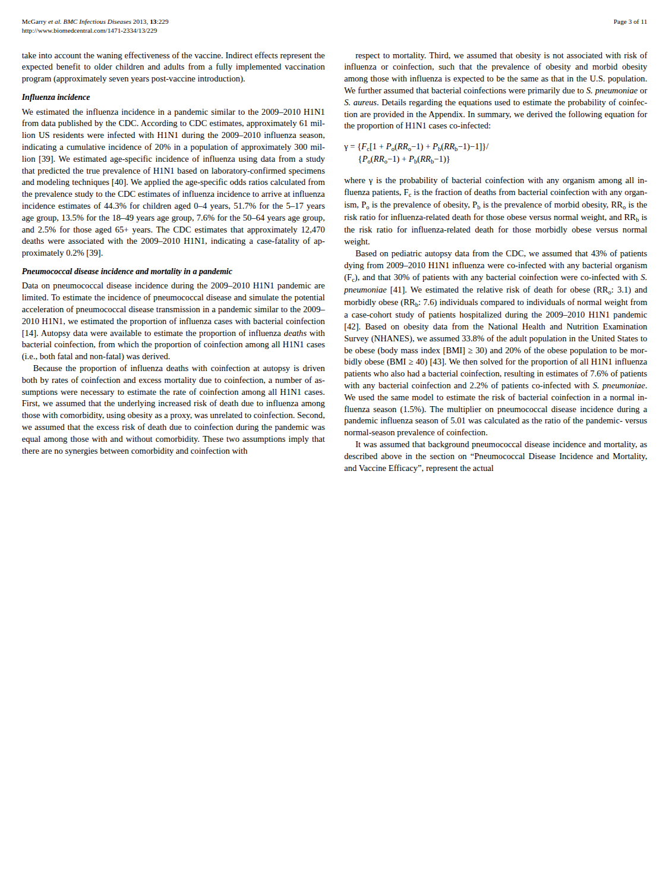McGarry et al. BMC Infectious Diseases 2013, 13:229
http://www.biomedcentral.com/1471-2334/13/229
Page 3 of 11
take into account the waning effectiveness of the vaccine. Indirect effects represent the expected benefit to older children and adults from a fully implemented vaccination program (approximately seven years post-vaccine introduction).
Influenza incidence
We estimated the influenza incidence in a pandemic similar to the 2009–2010 H1N1 from data published by the CDC. According to CDC estimates, approximately 61 million US residents were infected with H1N1 during the 2009–2010 influenza season, indicating a cumulative incidence of 20% in a population of approximately 300 million [39]. We estimated age-specific incidence of influenza using data from a study that predicted the true prevalence of H1N1 based on laboratory-confirmed specimens and modeling techniques [40]. We applied the age-specific odds ratios calculated from the prevalence study to the CDC estimates of influenza incidence to arrive at influenza incidence estimates of 44.3% for children aged 0–4 years, 51.7% for the 5–17 years age group, 13.5% for the 18–49 years age group, 7.6% for the 50–64 years age group, and 2.5% for those aged 65+ years. The CDC estimates that approximately 12,470 deaths were associated with the 2009–2010 H1N1, indicating a case-fatality of approximately 0.2% [39].
Pneumococcal disease incidence and mortality in a pandemic
Data on pneumococcal disease incidence during the 2009–2010 H1N1 pandemic are limited. To estimate the incidence of pneumococcal disease and simulate the potential acceleration of pneumococcal disease transmission in a pandemic similar to the 2009–2010 H1N1, we estimated the proportion of influenza cases with bacterial coinfection [14]. Autopsy data were available to estimate the proportion of influenza deaths with bacterial coinfection, from which the proportion of coinfection among all H1N1 cases (i.e., both fatal and non-fatal) was derived.
Because the proportion of influenza deaths with coinfection at autopsy is driven both by rates of coinfection and excess mortality due to coinfection, a number of assumptions were necessary to estimate the rate of coinfection among all H1N1 cases. First, we assumed that the underlying increased risk of death due to influenza among those with comorbidity, using obesity as a proxy, was unrelated to coinfection. Second, we assumed that the excess risk of death due to coinfection during the pandemic was equal among those with and without comorbidity. These two assumptions imply that there are no synergies between comorbidity and coinfection with
respect to mortality. Third, we assumed that obesity is not associated with risk of influenza or coinfection, such that the prevalence of obesity and morbid obesity among those with influenza is expected to be the same as that in the U.S. population. We further assumed that bacterial coinfections were primarily due to S. pneumoniae or S. aureus. Details regarding the equations used to estimate the probability of coinfection are provided in the Appendix. In summary, we derived the following equation for the proportion of H1N1 cases co-infected:
γ = {Fc[1 + Po(RRo−1) + Pb(RRb−1)−1]}/
{Po(RRo−1) + Pb(RRb−1)}
where γ is the probability of bacterial coinfection with any organism among all influenza patients, Fc is the fraction of deaths from bacterial coinfection with any organism, Po is the prevalence of obesity, Pb is the prevalence of morbid obesity, RRo is the risk ratio for influenza-related death for those obese versus normal weight, and RRb is the risk ratio for influenza-related death for those morbidly obese versus normal weight.
Based on pediatric autopsy data from the CDC, we assumed that 43% of patients dying from 2009–2010 H1N1 influenza were co-infected with any bacterial organism (Fc), and that 30% of patients with any bacterial coinfection were co-infected with S. pneumoniae [41]. We estimated the relative risk of death for obese (RRo: 3.1) and morbidly obese (RRb: 7.6) individuals compared to individuals of normal weight from a case-cohort study of patients hospitalized during the 2009–2010 H1N1 pandemic [42]. Based on obesity data from the National Health and Nutrition Examination Survey (NHANES), we assumed 33.8% of the adult population in the United States to be obese (body mass index [BMI] ≥ 30) and 20% of the obese population to be morbidly obese (BMI ≥ 40) [43]. We then solved for the proportion of all H1N1 influenza patients who also had a bacterial coinfection, resulting in estimates of 7.6% of patients with any bacterial coinfection and 2.2% of patients co-infected with S. pneumoniae. We used the same model to estimate the risk of bacterial coinfection in a normal influenza season (1.5%). The multiplier on pneumococcal disease incidence during a pandemic influenza season of 5.01 was calculated as the ratio of the pandemic- versus normal-season prevalence of coinfection.
It was assumed that background pneumococcal disease incidence and mortality, as described above in the section on “Pneumococcal Disease Incidence and Mortality, and Vaccine Efficacy”, represent the actual